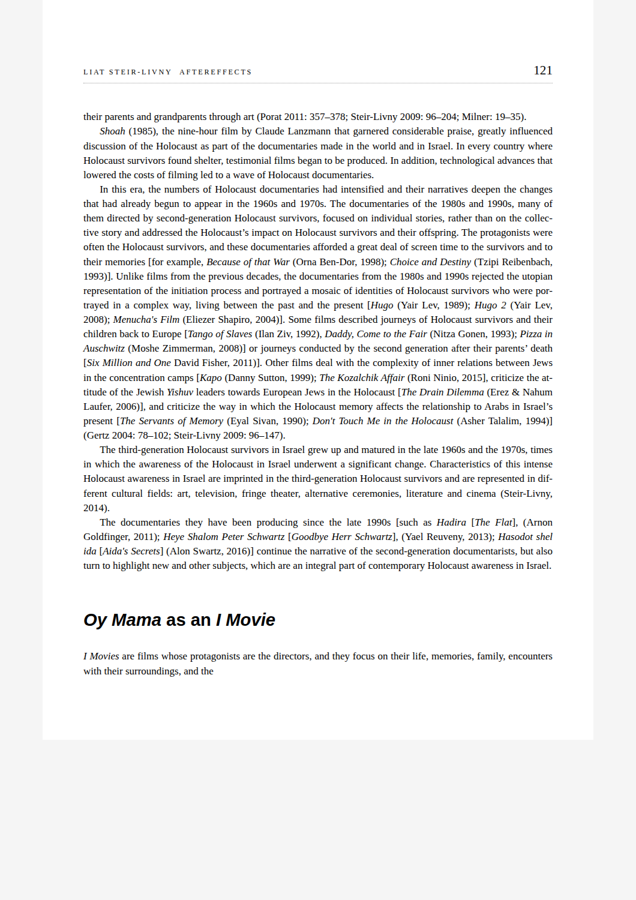Liat Steir-Livny Aftereffects 121
their parents and grandparents through art (Porat 2011: 357–378; Steir-Livny 2009: 96–204; Milner: 19–35).
Shoah (1985), the nine-hour film by Claude Lanzmann that garnered considerable praise, greatly influenced discussion of the Holocaust as part of the documentaries made in the world and in Israel. In every country where Holocaust survivors found shelter, testimonial films began to be produced. In addition, technological advances that lowered the costs of filming led to a wave of Holocaust documentaries.
In this era, the numbers of Holocaust documentaries had intensified and their narratives deepen the changes that had already begun to appear in the 1960s and 1970s. The documentaries of the 1980s and 1990s, many of them directed by second-generation Holocaust survivors, focused on individual stories, rather than on the collective story and addressed the Holocaust’s impact on Holocaust survivors and their offspring. The protagonists were often the Holocaust survivors, and these documentaries afforded a great deal of screen time to the survivors and to their memories [for example, Because of that War (Orna Ben-Dor, 1998); Choice and Destiny (Tzipi Reibenbach, 1993)]. Unlike films from the previous decades, the documentaries from the 1980s and 1990s rejected the utopian representation of the initiation process and portrayed a mosaic of identities of Holocaust survivors who were portrayed in a complex way, living between the past and the present [Hugo (Yair Lev, 1989); Hugo 2 (Yair Lev, 2008); Menucha's Film (Eliezer Shapiro, 2004)]. Some films described journeys of Holocaust survivors and their children back to Europe [Tango of Slaves (Ilan Ziv, 1992), Daddy, Come to the Fair (Nitza Gonen, 1993); Pizza in Auschwitz (Moshe Zimmerman, 2008)] or journeys conducted by the second generation after their parents’ death [Six Million and One David Fisher, 2011)]. Other films deal with the complexity of inner relations between Jews in the concentration camps [Kapo (Danny Sutton, 1999); The Kozalchik Affair (Roni Ninio, 2015], criticize the attitude of the Jewish Yishuv leaders towards European Jews in the Holocaust [The Drain Dilemma (Erez & Nahum Laufer, 2006)], and criticize the way in which the Holocaust memory affects the relationship to Arabs in Israel’s present [The Servants of Memory (Eyal Sivan, 1990); Don't Touch Me in the Holocaust (Asher Talalim, 1994)] (Gertz 2004: 78–102; Steir-Livny 2009: 96–147).
The third-generation Holocaust survivors in Israel grew up and matured in the late 1960s and the 1970s, times in which the awareness of the Holocaust in Israel underwent a significant change. Characteristics of this intense Holocaust awareness in Israel are imprinted in the third-generation Holocaust survivors and are represented in different cultural fields: art, television, fringe theater, alternative ceremonies, literature and cinema (Steir-Livny, 2014).
The documentaries they have been producing since the late 1990s [such as Hadira [The Flat], (Arnon Goldfinger, 2011); Heye Shalom Peter Schwartz [Goodbye Herr Schwartz], (Yael Reuveny, 2013); Hasodot shel ida [Aida's Secrets] (Alon Swartz, 2016)] continue the narrative of the second-generation documentarists, but also turn to highlight new and other subjects, which are an integral part of contemporary Holocaust awareness in Israel.
Oy Mama as an I Movie
I Movies are films whose protagonists are the directors, and they focus on their life, memories, family, encounters with their surroundings, and the